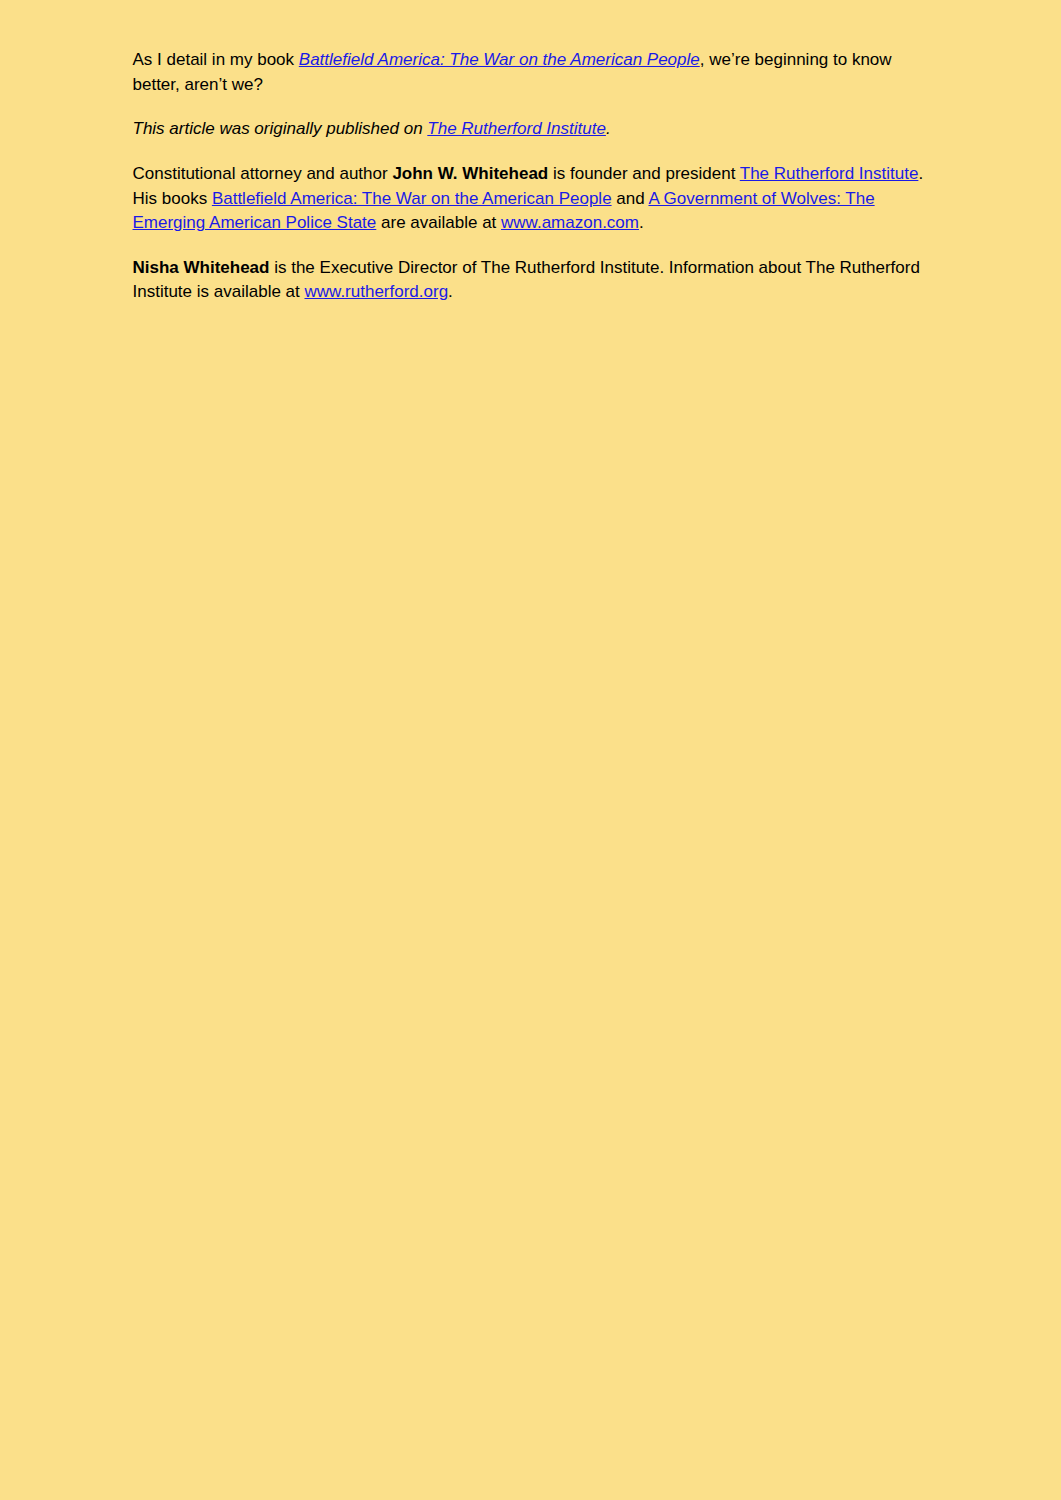As I detail in my book Battlefield America: The War on the American People, we’re beginning to know better, aren’t we?
This article was originally published on The Rutherford Institute.
Constitutional attorney and author John W. Whitehead is founder and president The Rutherford Institute. His books Battlefield America: The War on the American People and A Government of Wolves: The Emerging American Police State are available at www.amazon.com.
Nisha Whitehead is the Executive Director of The Rutherford Institute. Information about The Rutherford Institute is available at www.rutherford.org.